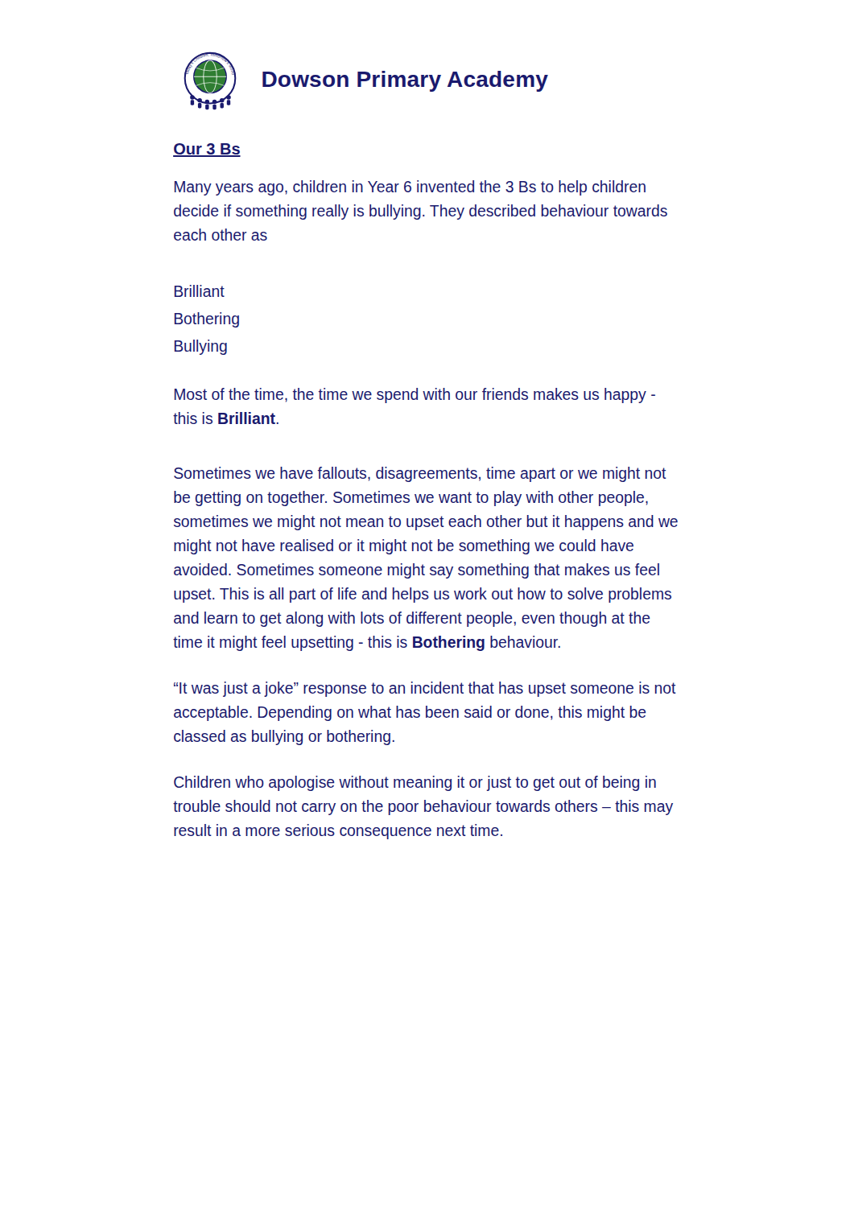Today's Children, Tomorrow's World
Dowson Primary Academy
Our 3 Bs
Many years ago, children in Year 6 invented the 3 Bs to help children decide if something really is bullying. They described behaviour towards each other as
Brilliant
Bothering
Bullying
Most of the time, the time we spend with our friends makes us happy - this is Brilliant.
Sometimes we have fallouts, disagreements, time apart or we might not be getting on together. Sometimes we want to play with other people, sometimes we might not mean to upset each other but it happens and we might not have realised or it might not be something we could have avoided. Sometimes someone might say something that makes us feel upset. This is all part of life and helps us work out how to solve problems and learn to get along with lots of different people, even though at the time it might feel upsetting - this is Bothering behaviour.
“It was just a joke” response to an incident that has upset someone is not acceptable. Depending on what has been said or done, this might be classed as bullying or bothering.
Children who apologise without meaning it or just to get out of being in trouble should not carry on the poor behaviour towards others – this may result in a more serious consequence next time.